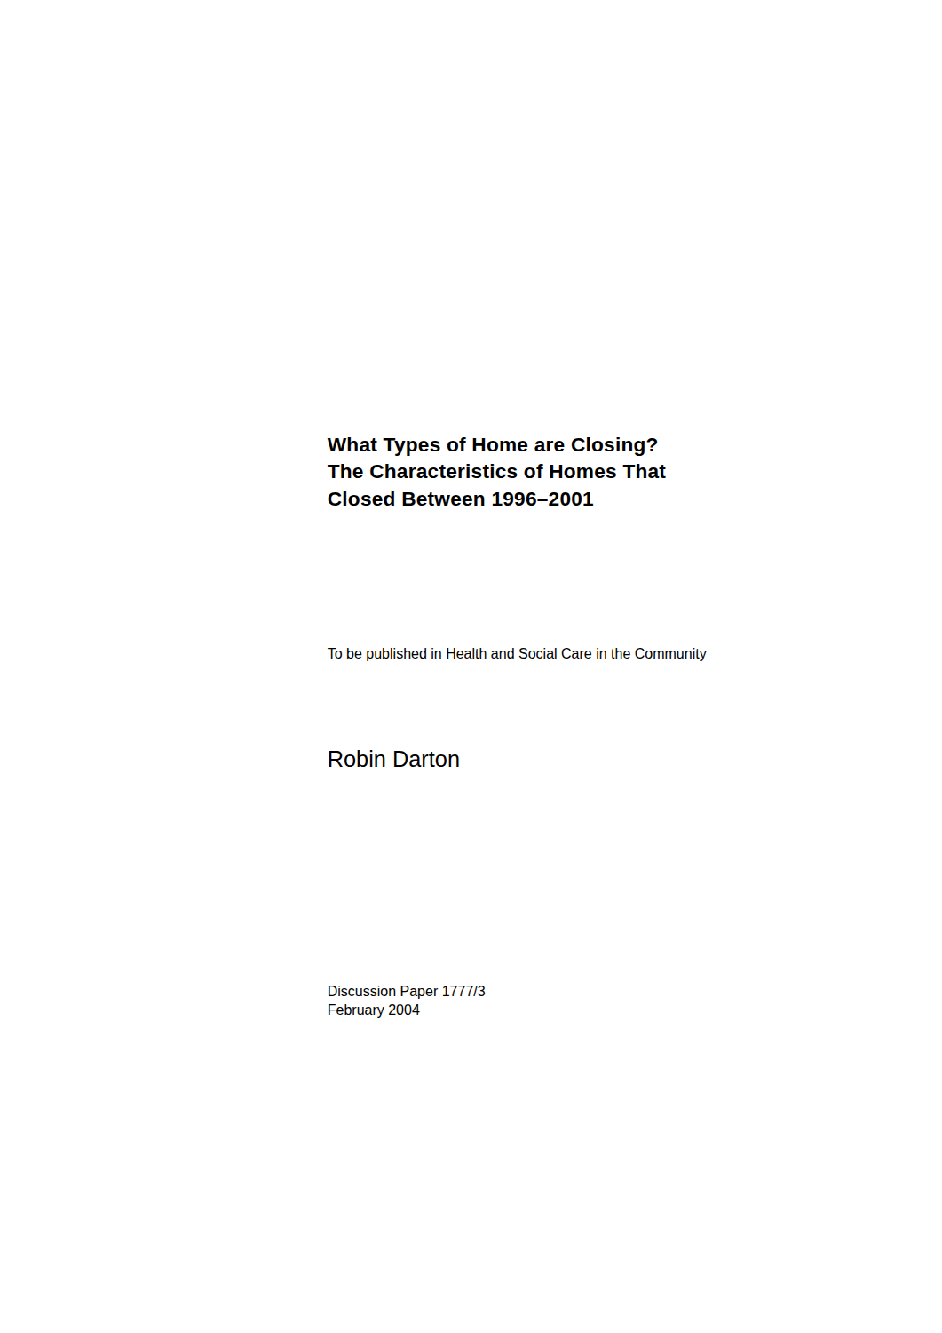What Types of Home are Closing?
The Characteristics of Homes That
Closed Between 1996–2001
To be published in Health and Social Care in the Community
Robin Darton
Discussion Paper 1777/3
February 2004